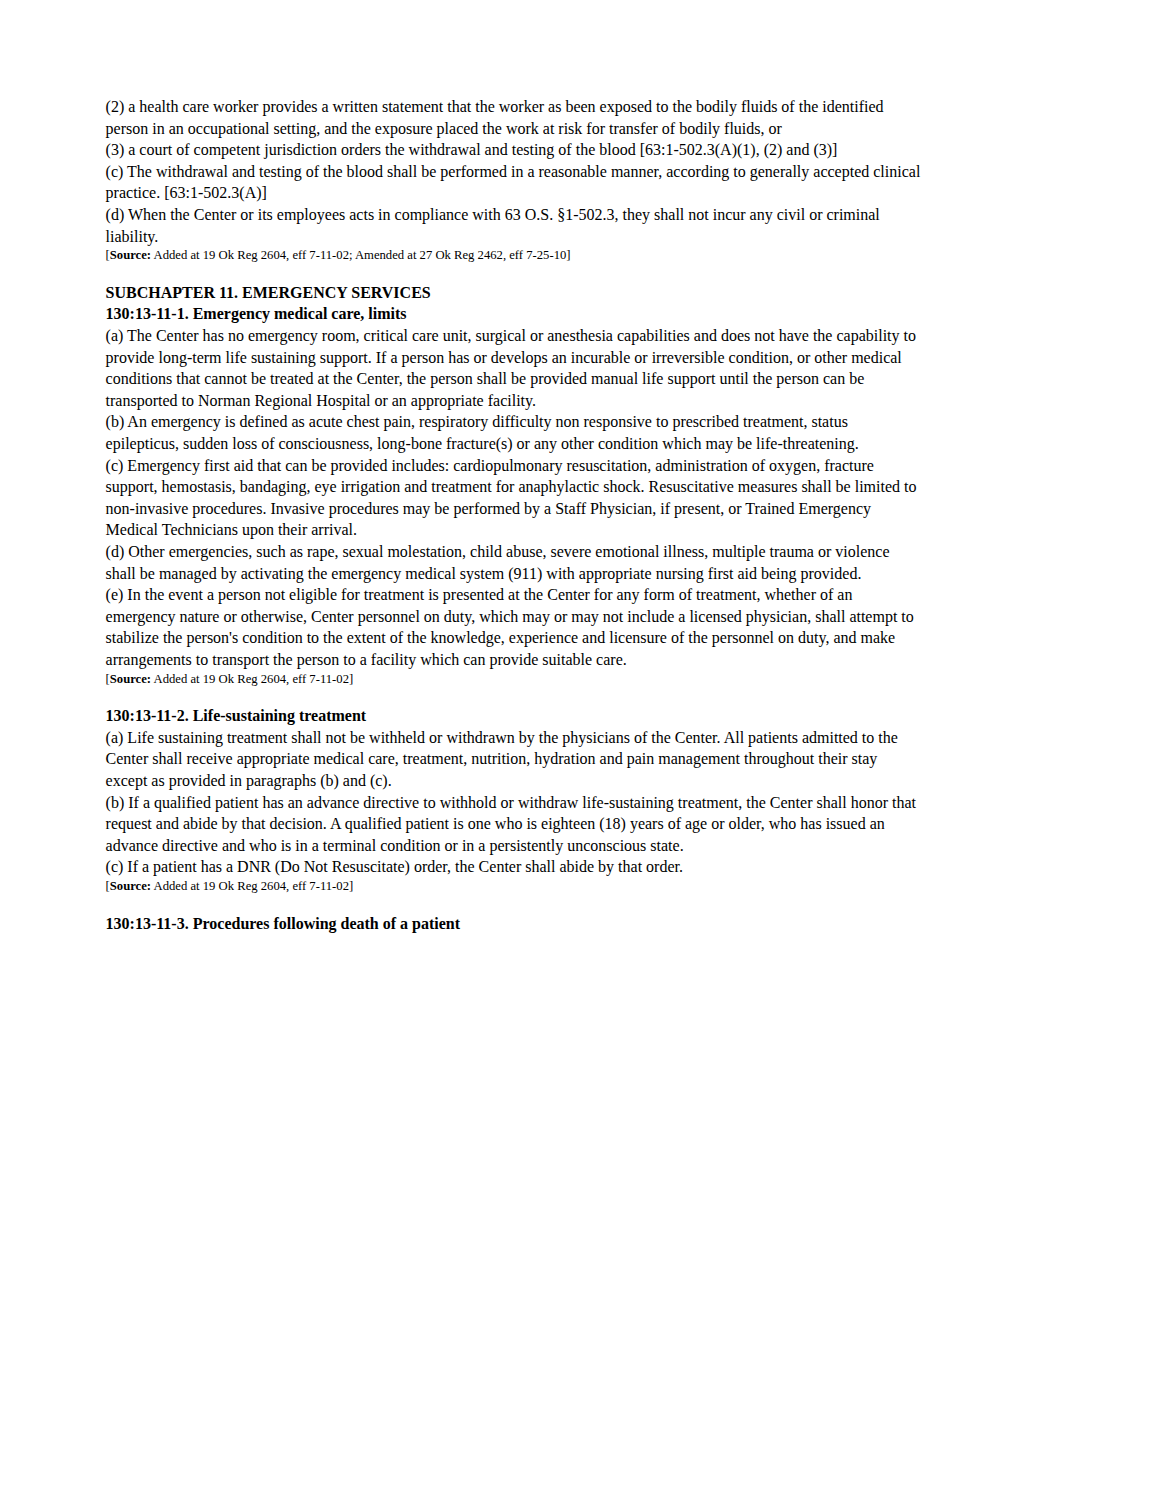(2) a health care worker provides a written statement that the worker as been exposed to the bodily fluids of the identified person in an occupational setting, and the exposure placed the work at risk for transfer of bodily fluids, or
(3) a court of competent jurisdiction orders the withdrawal and testing of the blood [63:1-502.3(A)(1), (2) and (3)]
(c) The withdrawal and testing of the blood shall be performed in a reasonable manner, according to generally accepted clinical practice. [63:1-502.3(A)]
(d) When the Center or its employees acts in compliance with 63 O.S. §1-502.3, they shall not incur any civil or criminal liability.
[Source: Added at 19 Ok Reg 2604, eff 7-11-02; Amended at 27 Ok Reg 2462, eff 7-25-10]
SUBCHAPTER 11. EMERGENCY SERVICES
130:13-11-1. Emergency medical care, limits
(a) The Center has no emergency room, critical care unit, surgical or anesthesia capabilities and does not have the capability to provide long-term life sustaining support. If a person has or develops an incurable or irreversible condition, or other medical conditions that cannot be treated at the Center, the person shall be provided manual life support until the person can be transported to Norman Regional Hospital or an appropriate facility.
(b) An emergency is defined as acute chest pain, respiratory difficulty non responsive to prescribed treatment, status epilepticus, sudden loss of consciousness, long-bone fracture(s) or any other condition which may be life-threatening.
(c) Emergency first aid that can be provided includes: cardiopulmonary resuscitation, administration of oxygen, fracture support, hemostasis, bandaging, eye irrigation and treatment for anaphylactic shock. Resuscitative measures shall be limited to non-invasive procedures. Invasive procedures may be performed by a Staff Physician, if present, or Trained Emergency Medical Technicians upon their arrival.
(d) Other emergencies, such as rape, sexual molestation, child abuse, severe emotional illness, multiple trauma or violence shall be managed by activating the emergency medical system (911) with appropriate nursing first aid being provided.
(e) In the event a person not eligible for treatment is presented at the Center for any form of treatment, whether of an emergency nature or otherwise, Center personnel on duty, which may or may not include a licensed physician, shall attempt to stabilize the person's condition to the extent of the knowledge, experience and licensure of the personnel on duty, and make arrangements to transport the person to a facility which can provide suitable care.
[Source: Added at 19 Ok Reg 2604, eff 7-11-02]
130:13-11-2. Life-sustaining treatment
(a) Life sustaining treatment shall not be withheld or withdrawn by the physicians of the Center. All patients admitted to the Center shall receive appropriate medical care, treatment, nutrition, hydration and pain management throughout their stay except as provided in paragraphs (b) and (c).
(b) If a qualified patient has an advance directive to withhold or withdraw life-sustaining treatment, the Center shall honor that request and abide by that decision. A qualified patient is one who is eighteen (18) years of age or older, who has issued an advance directive and who is in a terminal condition or in a persistently unconscious state.
(c) If a patient has a DNR (Do Not Resuscitate) order, the Center shall abide by that order.
[Source: Added at 19 Ok Reg 2604, eff 7-11-02]
130:13-11-3. Procedures following death of a patient